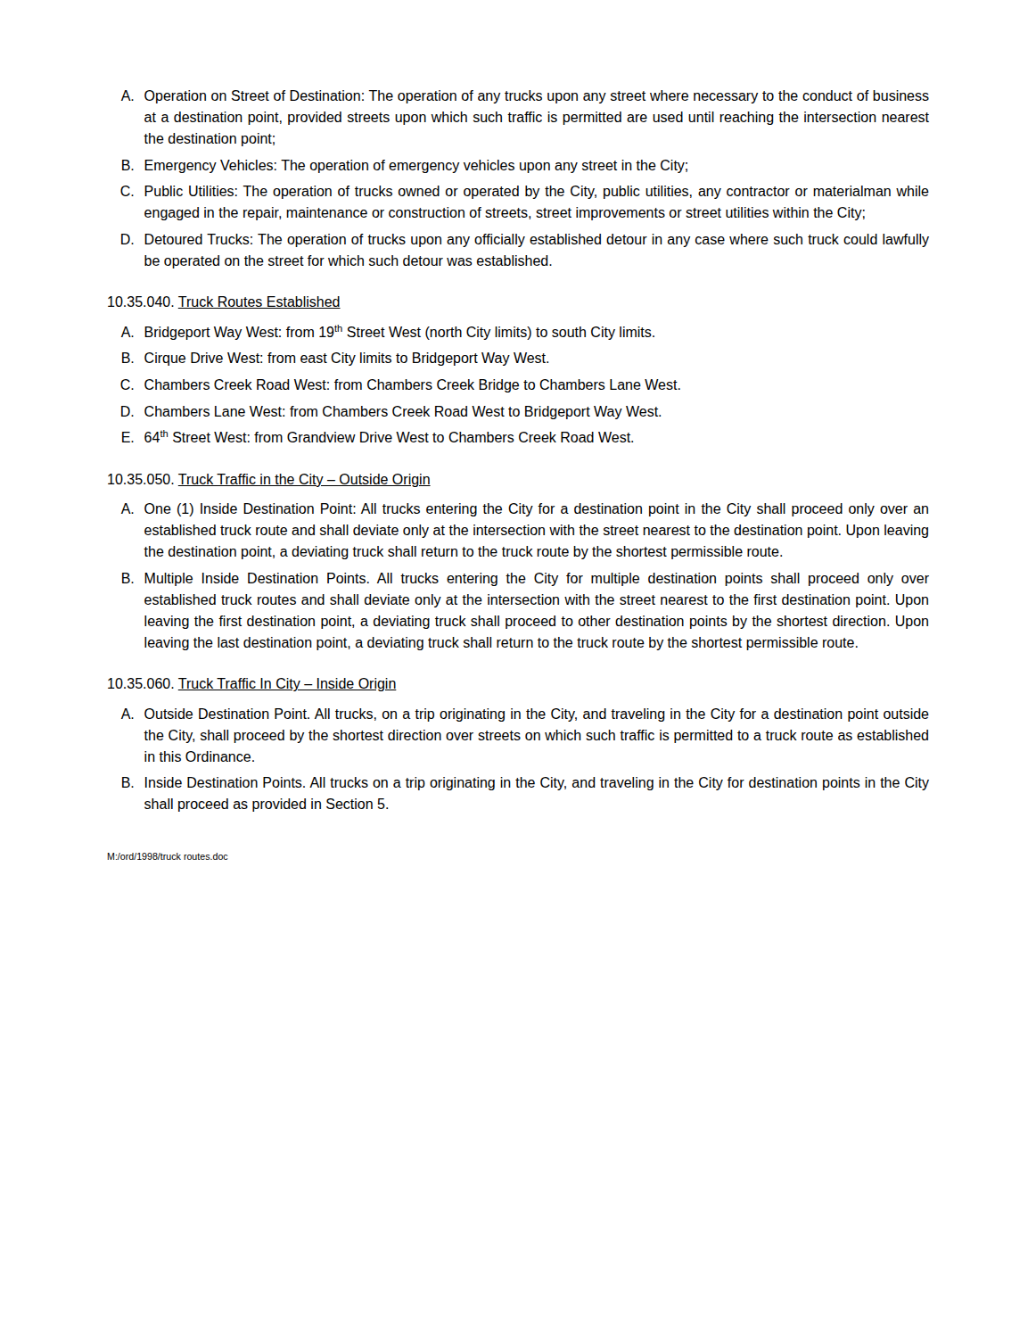Operation on Street of Destination: The operation of any trucks upon any street where necessary to the conduct of business at a destination point, provided streets upon which such traffic is permitted are used until reaching the intersection nearest the destination point;
Emergency Vehicles: The operation of emergency vehicles upon any street in the City;
Public Utilities: The operation of trucks owned or operated by the City, public utilities, any contractor or materialman while engaged in the repair, maintenance or construction of streets, street improvements or street utilities within the City;
Detoured Trucks: The operation of trucks upon any officially established detour in any case where such truck could lawfully be operated on the street for which such detour was established.
10.35.040. Truck Routes Established
Bridgeport Way West: from 19th Street West (north City limits) to south City limits.
Cirque Drive West: from east City limits to Bridgeport Way West.
Chambers Creek Road West: from Chambers Creek Bridge to Chambers Lane West.
Chambers Lane West: from Chambers Creek Road West to Bridgeport Way West.
64th Street West: from Grandview Drive West to Chambers Creek Road West.
10.35.050. Truck Traffic in the City – Outside Origin
One (1) Inside Destination Point: All trucks entering the City for a destination point in the City shall proceed only over an established truck route and shall deviate only at the intersection with the street nearest to the destination point. Upon leaving the destination point, a deviating truck shall return to the truck route by the shortest permissible route.
Multiple Inside Destination Points. All trucks entering the City for multiple destination points shall proceed only over established truck routes and shall deviate only at the intersection with the street nearest to the first destination point. Upon leaving the first destination point, a deviating truck shall proceed to other destination points by the shortest direction. Upon leaving the last destination point, a deviating truck shall return to the truck route by the shortest permissible route.
10.35.060. Truck Traffic In City – Inside Origin
Outside Destination Point. All trucks, on a trip originating in the City, and traveling in the City for a destination point outside the City, shall proceed by the shortest direction over streets on which such traffic is permitted to a truck route as established in this Ordinance.
Inside Destination Points. All trucks on a trip originating in the City, and traveling in the City for destination points in the City shall proceed as provided in Section 5.
M:/ord/1998/truck routes.doc